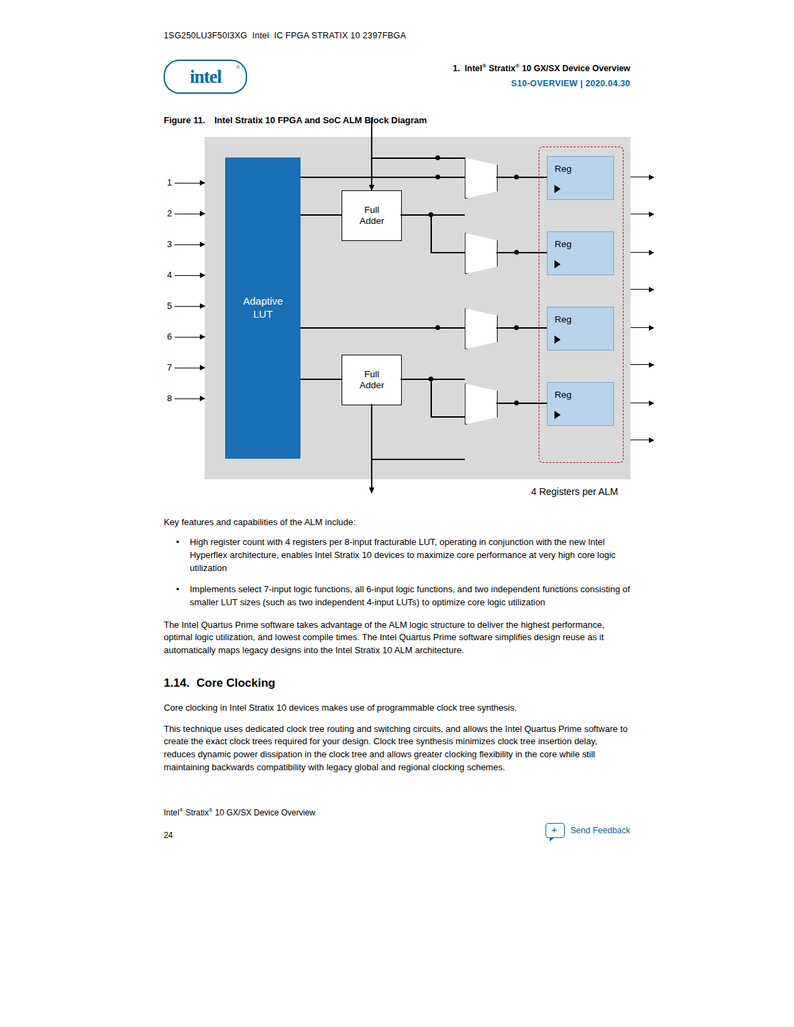1SG250LU3F50I3XG Intel IC FPGA STRATIX 10 2397FBGA
intel®
1. Intel® Stratix® 10 GX/SX Device Overview
S10-OVERVIEW | 2020.04.30
Figure 11. Intel Stratix 10 FPGA and SoC ALM Block Diagram
1
2
3
4
5
6
7
8
Adaptive
LUT
Full
Adder
Full
Adder
Reg
Reg
Reg
Reg
4 Registers per ALM
Key features and capabilities of the ALM include:
High register count with 4 registers per 8-input fracturable LUT, operating in conjunction with the new Intel Hyperflex architecture, enables Intel Stratix 10 devices to maximize core performance at very high core logic utilization
Implements select 7-input logic functions, all 6-input logic functions, and two independent functions consisting of smaller LUT sizes (such as two independent 4-input LUTs) to optimize core logic utilization
The Intel Quartus Prime software takes advantage of the ALM logic structure to deliver the highest performance, optimal logic utilization, and lowest compile times. The Intel Quartus Prime software simplifies design reuse as it automatically maps legacy designs into the Intel Stratix 10 ALM architecture.
1.14. Core Clocking
Core clocking in Intel Stratix 10 devices makes use of programmable clock tree synthesis.
This technique uses dedicated clock tree routing and switching circuits, and allows the Intel Quartus Prime software to create the exact clock trees required for your design. Clock tree synthesis minimizes clock tree insertion delay, reduces dynamic power dissipation in the clock tree and allows greater clocking flexibility in the core while still maintaining backwards compatibility with legacy global and regional clocking schemes.
Intel® Stratix® 10 GX/SX Device Overview
24
Send Feedback